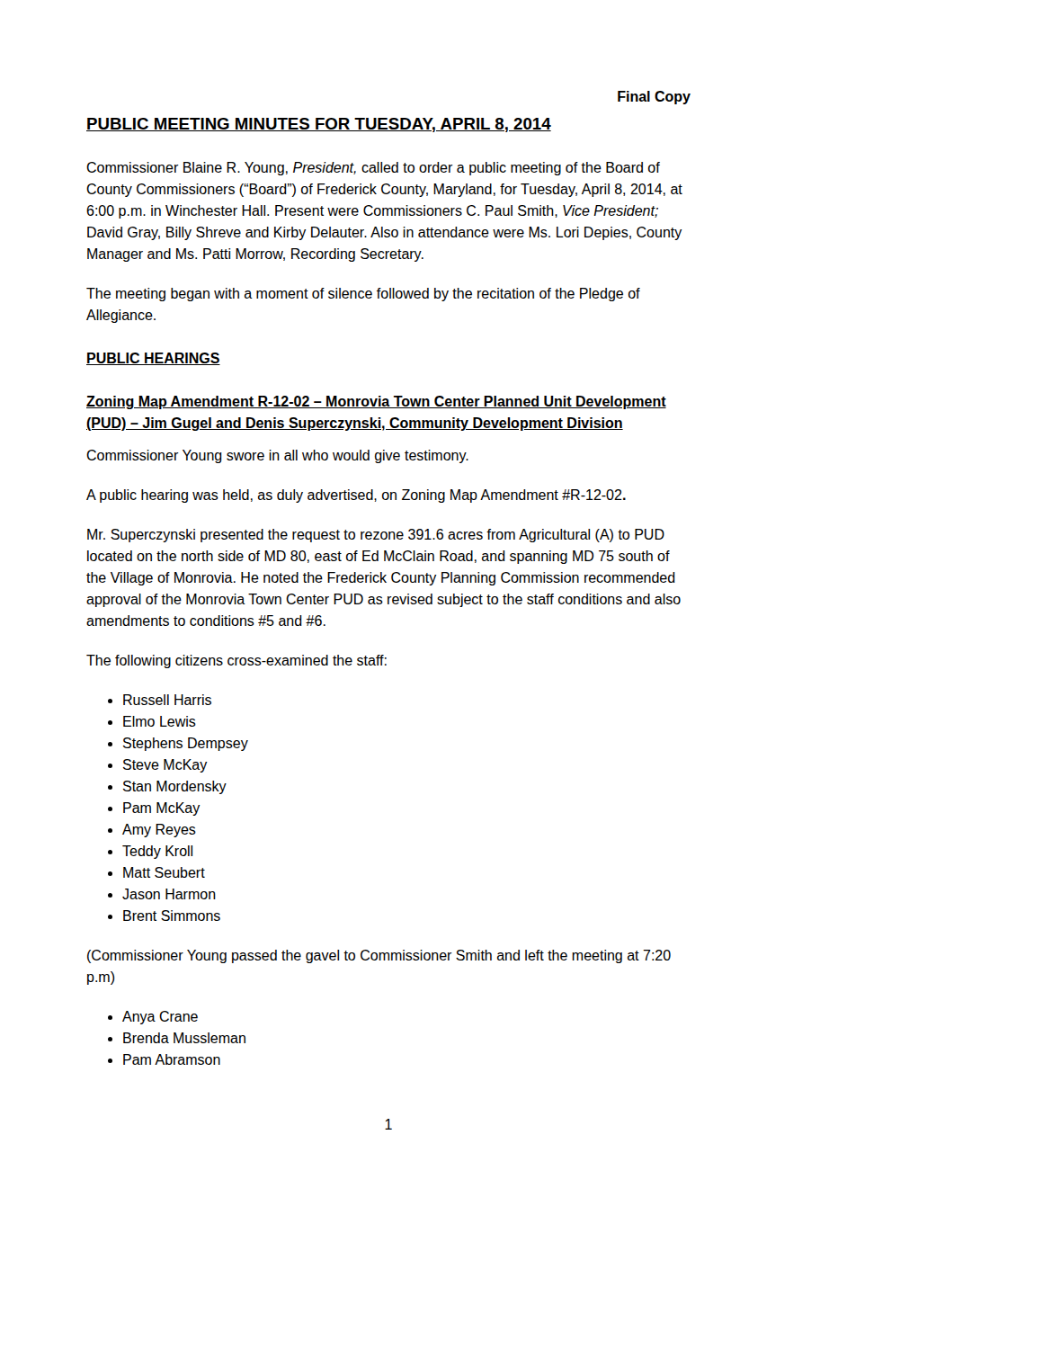Final Copy
PUBLIC MEETING MINUTES FOR TUESDAY, APRIL 8, 2014
Commissioner Blaine R. Young, President, called to order a public meeting of the Board of County Commissioners (“Board”) of Frederick County, Maryland, for Tuesday, April 8, 2014, at 6:00 p.m. in Winchester Hall. Present were Commissioners C. Paul Smith, Vice President; David Gray, Billy Shreve and Kirby Delauter. Also in attendance were Ms. Lori Depies, County Manager and Ms. Patti Morrow, Recording Secretary.
The meeting began with a moment of silence followed by the recitation of the Pledge of Allegiance.
PUBLIC HEARINGS
Zoning Map Amendment R-12-02 – Monrovia Town Center Planned Unit Development (PUD) – Jim Gugel and Denis Superczynski, Community Development Division
Commissioner Young swore in all who would give testimony.
A public hearing was held, as duly advertised, on Zoning Map Amendment #R-12-02.
Mr. Superczynski presented the request to rezone 391.6 acres from Agricultural (A) to PUD located on the north side of MD 80, east of Ed McClain Road, and spanning MD 75 south of the Village of Monrovia. He noted the Frederick County Planning Commission recommended approval of the Monrovia Town Center PUD as revised subject to the staff conditions and also amendments to conditions #5 and #6.
The following citizens cross-examined the staff:
Russell Harris
Elmo Lewis
Stephens Dempsey
Steve McKay
Stan Mordensky
Pam McKay
Amy Reyes
Teddy Kroll
Matt Seubert
Jason Harmon
Brent Simmons
(Commissioner Young passed the gavel to Commissioner Smith and left the meeting at 7:20 p.m)
Anya Crane
Brenda Mussleman
Pam Abramson
1